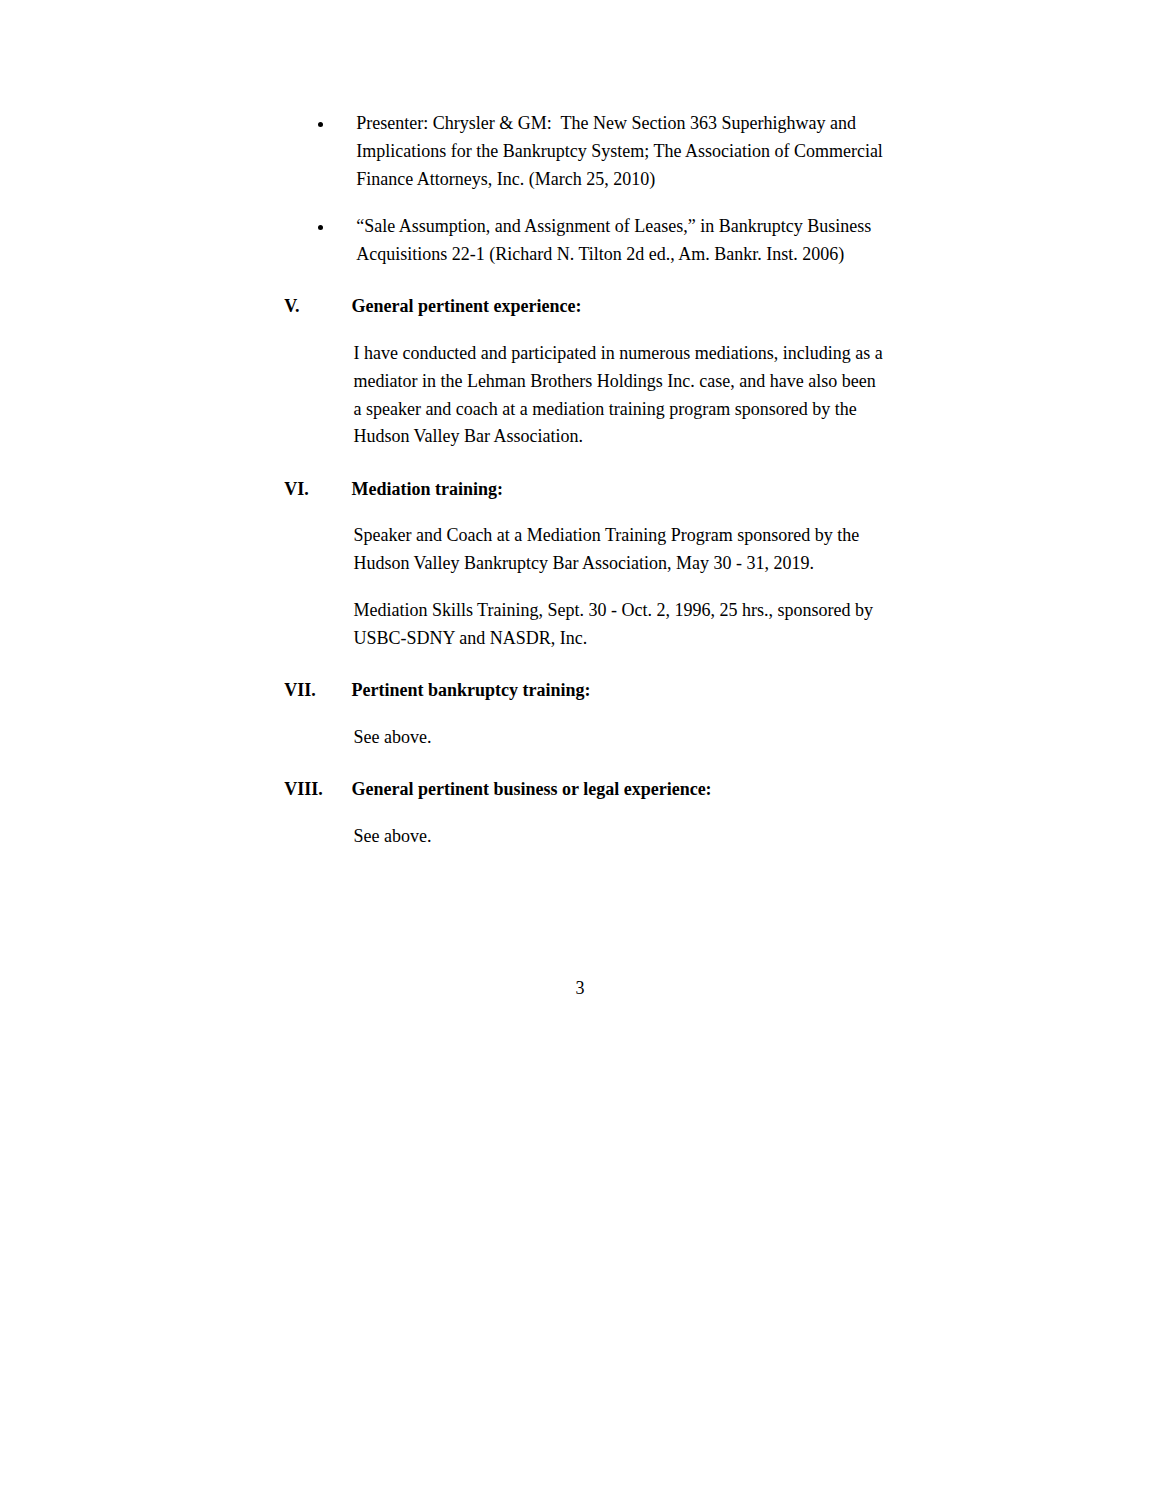Presenter: Chrysler & GM: The New Section 363 Superhighway and Implications for the Bankruptcy System; The Association of Commercial Finance Attorneys, Inc. (March 25, 2010)
“Sale Assumption, and Assignment of Leases,” in Bankruptcy Business Acquisitions 22-1 (Richard N. Tilton 2d ed., Am. Bankr. Inst. 2006)
V.
General pertinent experience:
I have conducted and participated in numerous mediations, including as a mediator in the Lehman Brothers Holdings Inc. case, and have also been a speaker and coach at a mediation training program sponsored by the Hudson Valley Bar Association.
VI.
Mediation training:
Speaker and Coach at a Mediation Training Program sponsored by the Hudson Valley Bankruptcy Bar Association, May 30 - 31, 2019.
Mediation Skills Training, Sept. 30 - Oct. 2, 1996, 25 hrs., sponsored by USBC-SDNY and NASDR, Inc.
VII.
Pertinent bankruptcy training:
See above.
VIII.
General pertinent business or legal experience:
See above.
3